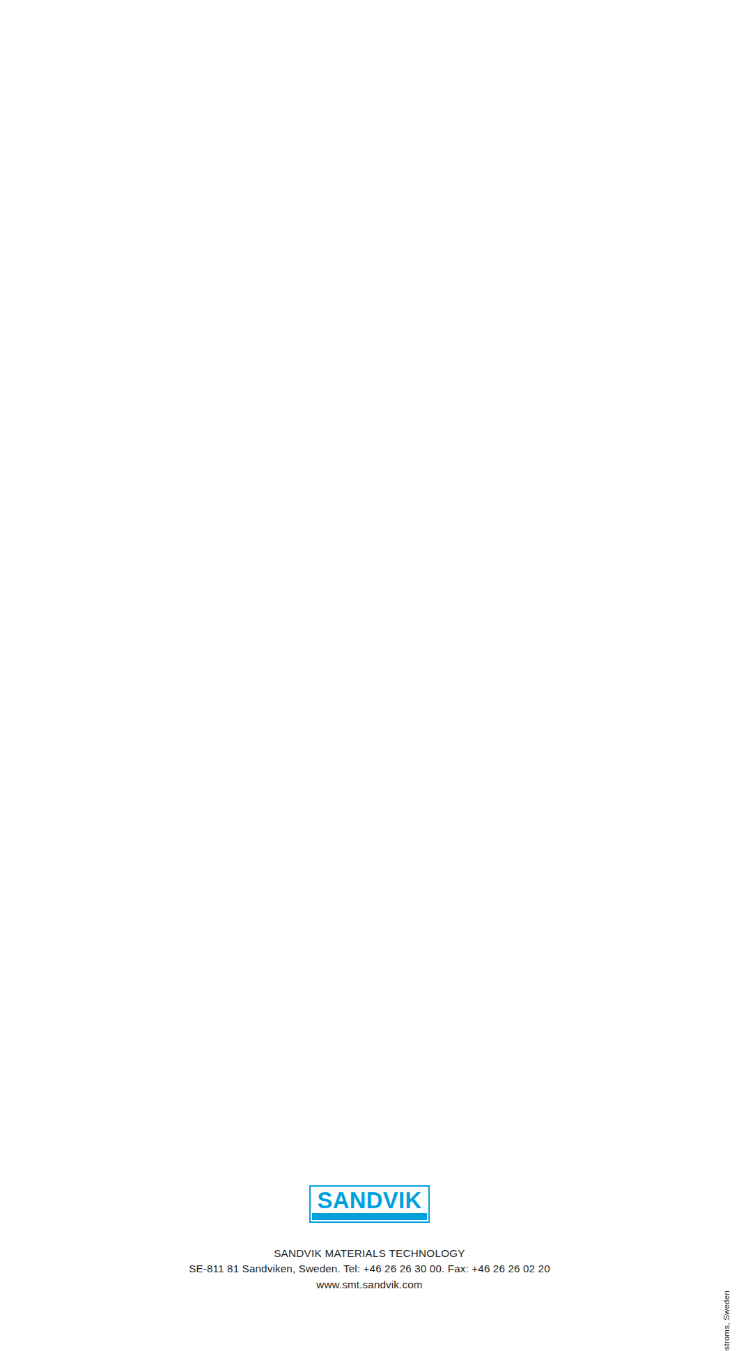SANDVIK
SANDVIK MATERIALS TECHNOLOGY
SE-811 81 Sandviken, Sweden. Tel: +46 26 26 30 00. Fax: +46 26 26 02 20
www.smt.sandvik.com
S-51-63-ENG. 11. 2006. Printed by Sjostroms, Sweden